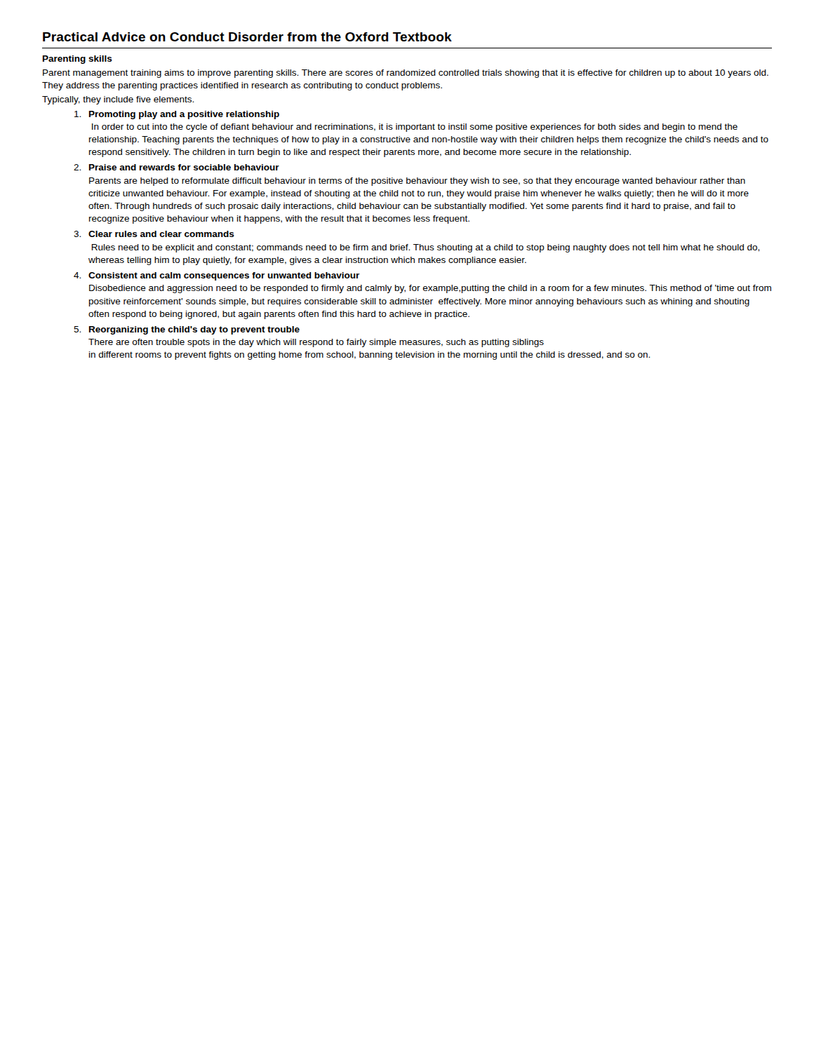Practical Advice on Conduct Disorder from the Oxford Textbook
Parenting skills
Parent management training aims to improve parenting skills. There are scores of randomized controlled trials showing that it is effective for children up to about 10 years old. They address the parenting practices identified in research as contributing to conduct problems.
Typically, they include five elements.
Promoting play and a positive relationship
In order to cut into the cycle of defiant behaviour and recriminations, it is important to instil some positive experiences for both sides and begin to mend the relationship. Teaching parents the techniques of how to play in a constructive and non-hostile way with their children helps them recognize the child's needs and to respond sensitively. The children in turn begin to like and respect their parents more, and become more secure in the relationship.
Praise and rewards for sociable behaviour
Parents are helped to reformulate difficult behaviour in terms of the positive behaviour they wish to see, so that they encourage wanted behaviour rather than criticize unwanted behaviour. For example, instead of shouting at the child not to run, they would praise him whenever he walks quietly; then he will do it more often. Through hundreds of such prosaic daily interactions, child behaviour can be substantially modified. Yet some parents find it hard to praise, and fail to recognize positive behaviour when it happens, with the result that it becomes less frequent.
Clear rules and clear commands
Rules need to be explicit and constant; commands need to be firm and brief. Thus shouting at a child to stop being naughty does not tell him what he should do, whereas telling him to play quietly, for example, gives a clear instruction which makes compliance easier.
Consistent and calm consequences for unwanted behaviour
Disobedience and aggression need to be responded to firmly and calmly by, for example,putting the child in a room for a few minutes. This method of 'time out from positive reinforcement' sounds simple, but requires considerable skill to administer effectively. More minor annoying behaviours such as whining and shouting often respond to being ignored, but again parents often find this hard to achieve in practice.
Reorganizing the child's day to prevent trouble
There are often trouble spots in the day which will respond to fairly simple measures, such as putting siblings
in different rooms to prevent fights on getting home from school, banning television in the morning until the child is dressed, and so on.